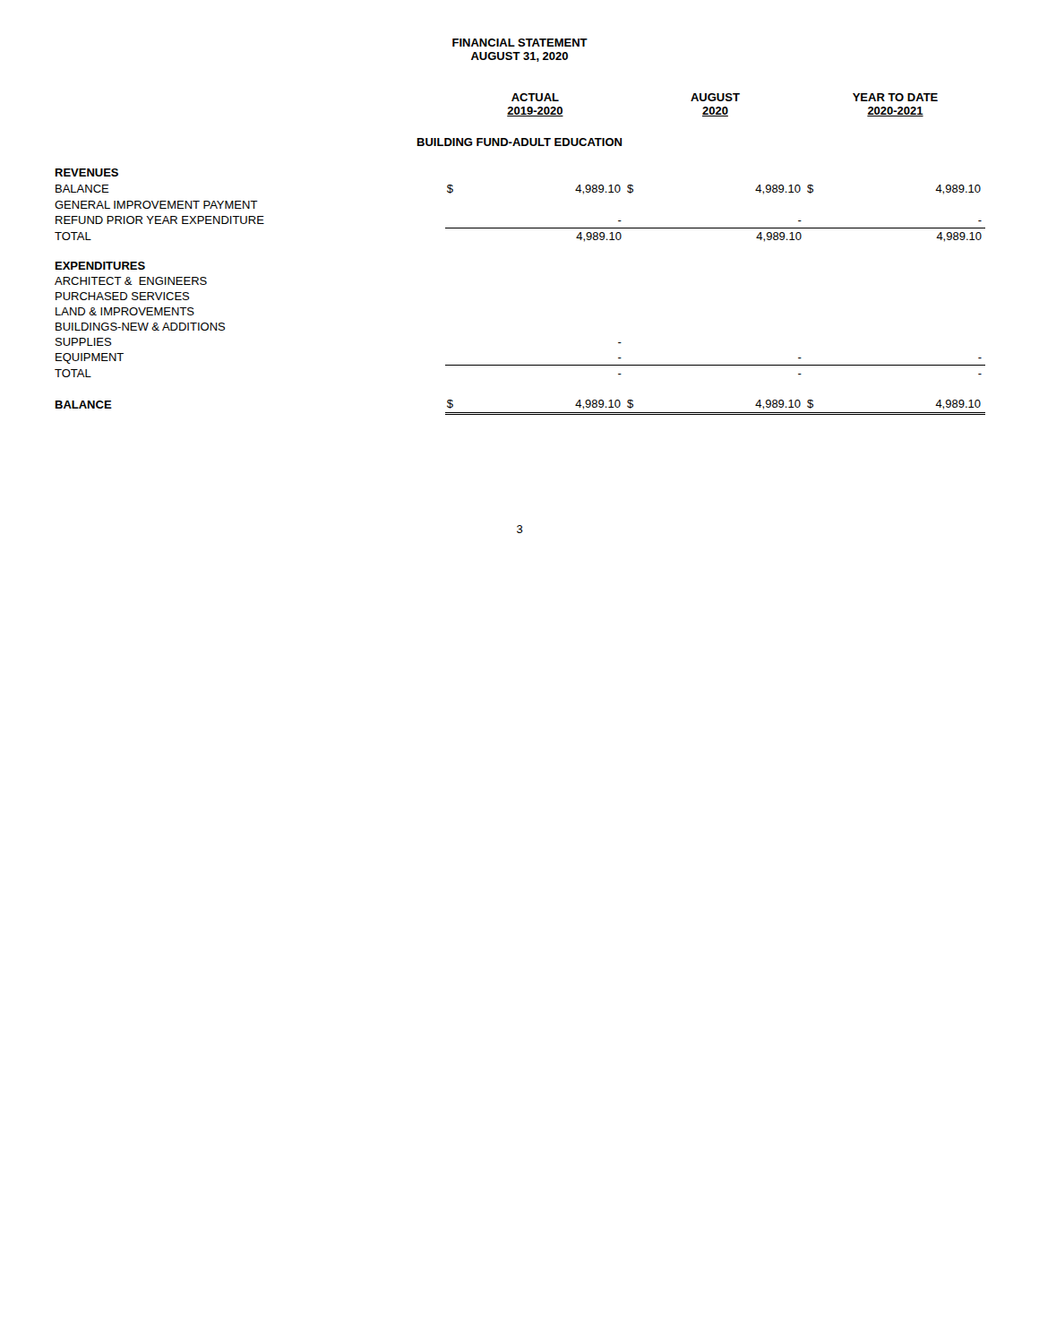FINANCIAL STATEMENT
AUGUST 31, 2020
| | ACTUAL 2019-2020 | AUGUST 2020 | YEAR TO DATE 2020-2021 |
| --- | --- | --- | --- |
| BUILDING FUND-ADULT EDUCATION |
| REVENUES | | | |
| BALANCE | / $ / 4,989.10 / | / $ / 4,989.10 / | / $ / 4,989.10 / |
| GENERAL IMPROVEMENT PAYMENT | | | |
| REFUND PRIOR YEAR EXPENDITURE | - | - | - |
| TOTAL | 4,989.10 | 4,989.10 | 4,989.10 |
| EXPENDITURES | | | |
| ARCHITECT & ENGINEERS | | | |
| PURCHASED SERVICES | | | |
| LAND & IMPROVEMENTS | | | |
| BUILDINGS-NEW & ADDITIONS | | | |
| SUPPLIES | - | | |
| EQUIPMENT | - | - | - |
| TOTAL | - | - | - |
| BALANCE | / $ / 4,989.10 / | / $ / 4,989.10 / | / $ / 4,989.10 / |
3